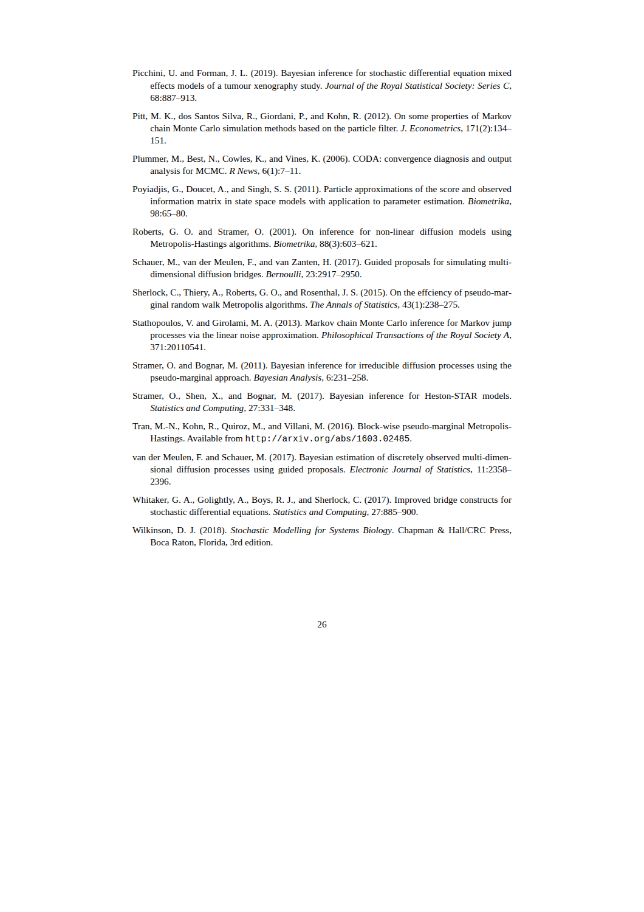Picchini, U. and Forman, J. L. (2019). Bayesian inference for stochastic differential equation mixed effects models of a tumour xenography study. Journal of the Royal Statistical Society: Series C, 68:887–913.
Pitt, M. K., dos Santos Silva, R., Giordani, P., and Kohn, R. (2012). On some properties of Markov chain Monte Carlo simulation methods based on the particle filter. J. Econometrics, 171(2):134–151.
Plummer, M., Best, N., Cowles, K., and Vines, K. (2006). CODA: convergence diagnosis and output analysis for MCMC. R News, 6(1):7–11.
Poyiadjis, G., Doucet, A., and Singh, S. S. (2011). Particle approximations of the score and observed information matrix in state space models with application to parameter estimation. Biometrika, 98:65–80.
Roberts, G. O. and Stramer, O. (2001). On inference for non-linear diffusion models using Metropolis-Hastings algorithms. Biometrika, 88(3):603–621.
Schauer, M., van der Meulen, F., and van Zanten, H. (2017). Guided proposals for simulating multi-dimensional diffusion bridges. Bernoulli, 23:2917–2950.
Sherlock, C., Thiery, A., Roberts, G. O., and Rosenthal, J. S. (2015). On the effciency of pseudo-marginal random walk Metropolis algorithms. The Annals of Statistics, 43(1):238–275.
Stathopoulos, V. and Girolami, M. A. (2013). Markov chain Monte Carlo inference for Markov jump processes via the linear noise approximation. Philosophical Transactions of the Royal Society A, 371:20110541.
Stramer, O. and Bognar, M. (2011). Bayesian inference for irreducible diffusion processes using the pseudo-marginal approach. Bayesian Analysis, 6:231–258.
Stramer, O., Shen, X., and Bognar, M. (2017). Bayesian inference for Heston-STAR models. Statistics and Computing, 27:331–348.
Tran, M.-N., Kohn, R., Quiroz, M., and Villani, M. (2016). Block-wise pseudo-marginal Metropolis-Hastings. Available from http://arxiv.org/abs/1603.02485.
van der Meulen, F. and Schauer, M. (2017). Bayesian estimation of discretely observed multi-dimensional diffusion processes using guided proposals. Electronic Journal of Statistics, 11:2358–2396.
Whitaker, G. A., Golightly, A., Boys, R. J., and Sherlock, C. (2017). Improved bridge constructs for stochastic differential equations. Statistics and Computing, 27:885–900.
Wilkinson, D. J. (2018). Stochastic Modelling for Systems Biology. Chapman & Hall/CRC Press, Boca Raton, Florida, 3rd edition.
26